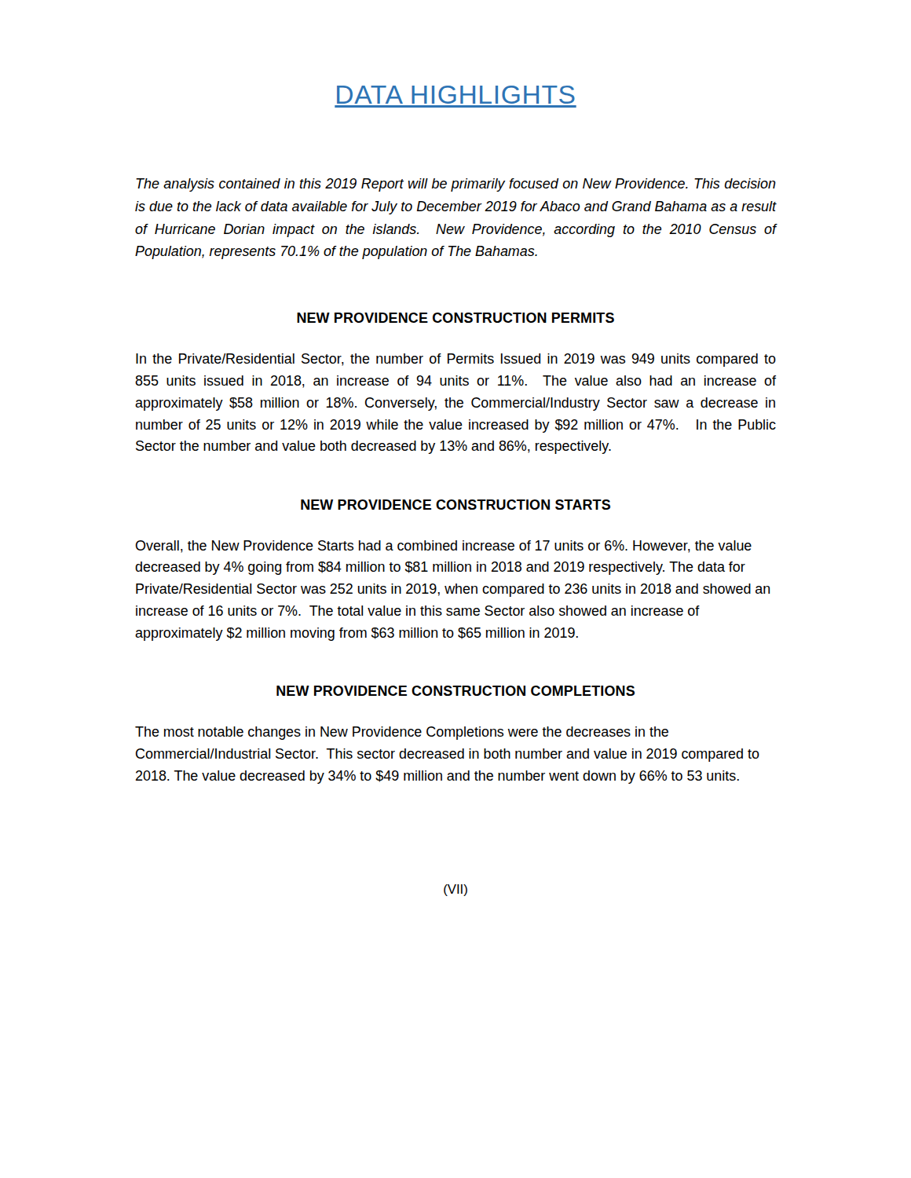DATA HIGHLIGHTS
The analysis contained in this 2019 Report will be primarily focused on New Providence. This decision is due to the lack of data available for July to December 2019 for Abaco and Grand Bahama as a result of Hurricane Dorian impact on the islands. New Providence, according to the 2010 Census of Population, represents 70.1% of the population of The Bahamas.
NEW PROVIDENCE CONSTRUCTION PERMITS
In the Private/Residential Sector, the number of Permits Issued in 2019 was 949 units compared to 855 units issued in 2018, an increase of 94 units or 11%. The value also had an increase of approximately $58 million or 18%. Conversely, the Commercial/Industry Sector saw a decrease in number of 25 units or 12% in 2019 while the value increased by $92 million or 47%. In the Public Sector the number and value both decreased by 13% and 86%, respectively.
NEW PROVIDENCE CONSTRUCTION STARTS
Overall, the New Providence Starts had a combined increase of 17 units or 6%. However, the value decreased by 4% going from $84 million to $81 million in 2018 and 2019 respectively. The data for Private/Residential Sector was 252 units in 2019, when compared to 236 units in 2018 and showed an increase of 16 units or 7%. The total value in this same Sector also showed an increase of approximately $2 million moving from $63 million to $65 million in 2019.
NEW PROVIDENCE CONSTRUCTION COMPLETIONS
The most notable changes in New Providence Completions were the decreases in the Commercial/Industrial Sector. This sector decreased in both number and value in 2019 compared to 2018. The value decreased by 34% to $49 million and the number went down by 66% to 53 units.
(VII)